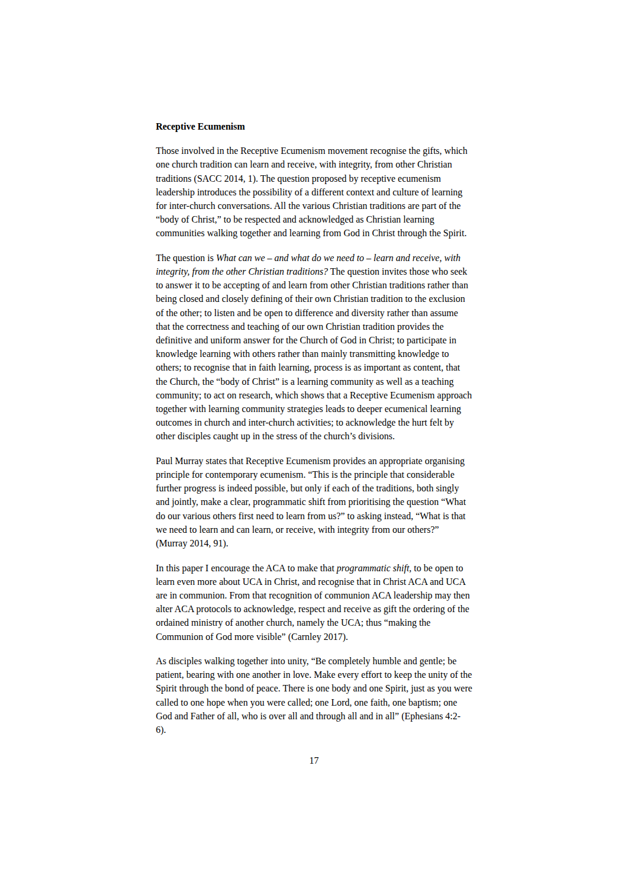Receptive Ecumenism
Those involved in the Receptive Ecumenism movement recognise the gifts, which one church tradition can learn and receive, with integrity, from other Christian traditions (SACC 2014, 1). The question proposed by receptive ecumenism leadership introduces the possibility of a different context and culture of learning for inter-church conversations. All the various Christian traditions are part of the “body of Christ,” to be respected and acknowledged as Christian learning communities walking together and learning from God in Christ through the Spirit.
The question is What can we – and what do we need to – learn and receive, with integrity, from the other Christian traditions? The question invites those who seek to answer it to be accepting of and learn from other Christian traditions rather than being closed and closely defining of their own Christian tradition to the exclusion of the other; to listen and be open to difference and diversity rather than assume that the correctness and teaching of our own Christian tradition provides the definitive and uniform answer for the Church of God in Christ; to participate in knowledge learning with others rather than mainly transmitting knowledge to others; to recognise that in faith learning, process is as important as content, that the Church, the “body of Christ” is a learning community as well as a teaching community; to act on research, which shows that a Receptive Ecumenism approach together with learning community strategies leads to deeper ecumenical learning outcomes in church and inter-church activities; to acknowledge the hurt felt by other disciples caught up in the stress of the church’s divisions.
Paul Murray states that Receptive Ecumenism provides an appropriate organising principle for contemporary ecumenism. “This is the principle that considerable further progress is indeed possible, but only if each of the traditions, both singly and jointly, make a clear, programmatic shift from prioritising the question “What do our various others first need to learn from us?” to asking instead, “What is that we need to learn and can learn, or receive, with integrity from our others?” (Murray 2014, 91).
In this paper I encourage the ACA to make that programmatic shift, to be open to learn even more about UCA in Christ, and recognise that in Christ ACA and UCA are in communion. From that recognition of communion ACA leadership may then alter ACA protocols to acknowledge, respect and receive as gift the ordering of the ordained ministry of another church, namely the UCA; thus “making the Communion of God more visible” (Carnley 2017).
As disciples walking together into unity, “Be completely humble and gentle; be patient, bearing with one another in love. Make every effort to keep the unity of the Spirit through the bond of peace. There is one body and one Spirit, just as you were called to one hope when you were called; one Lord, one faith, one baptism; one God and Father of all, who is over all and through all and in all” (Ephesians 4:2- 6).
17